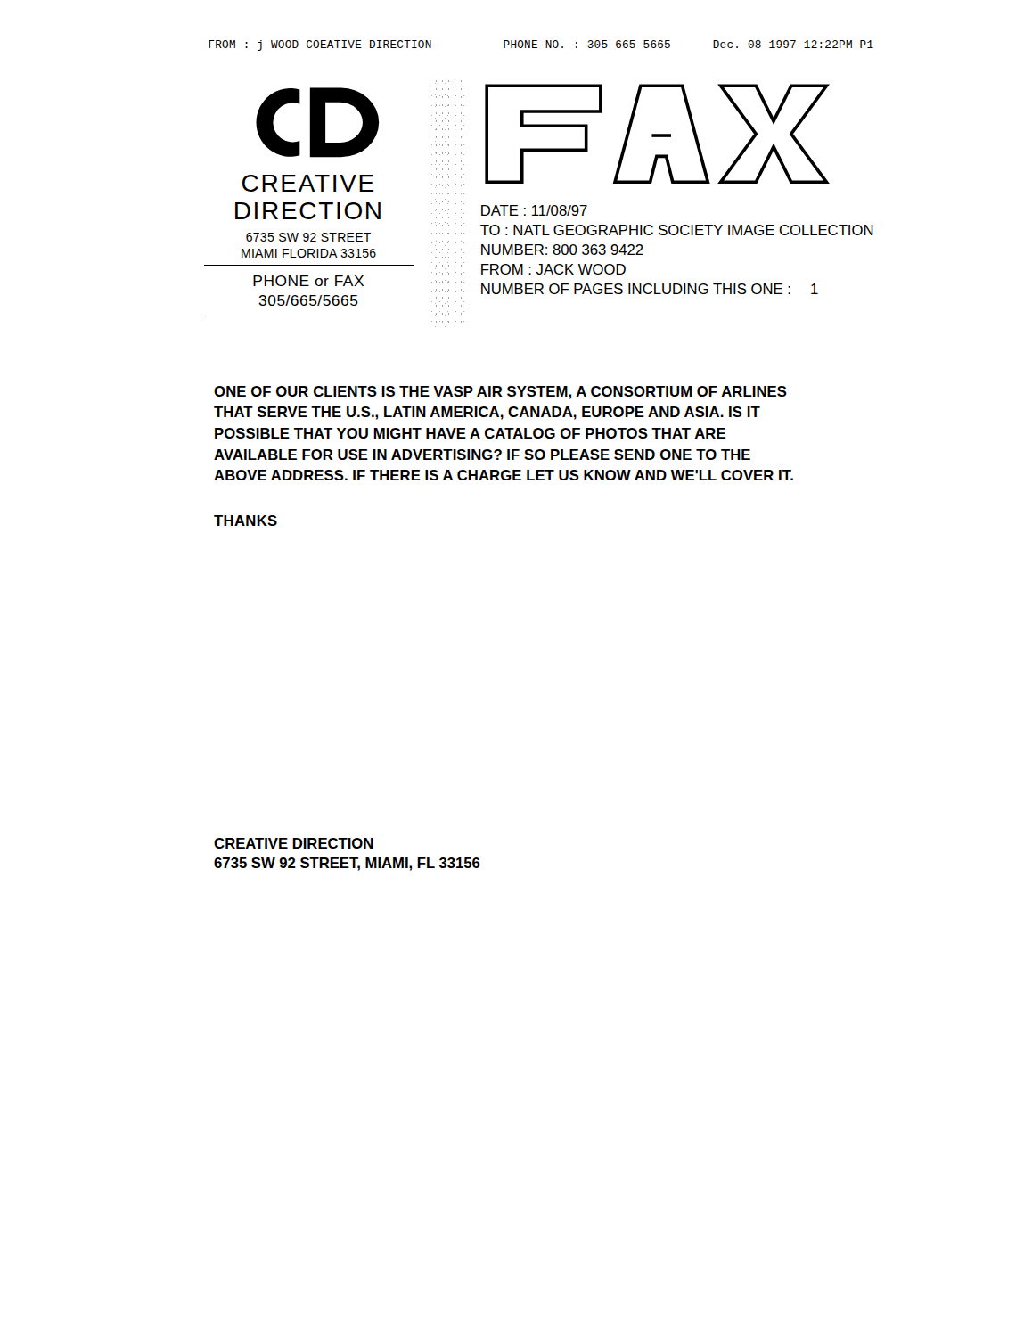FROM : j WOOD COEATIVE DIRECTION PHONE NO. : 305 665 5665 Dec. 08 1997 12:22PM P1
CREATIVE
DIRECTION
6735 SW 92 STREET
MIAMI FLORIDA 33156
PHONE or FAX
305/665/5665
DATE : 11/08/97
TO : NATL GEOGRAPHIC SOCIETY IMAGE COLLECTION
NUMBER: 800 363 9422
FROM : JACK WOOD
NUMBER OF PAGES INCLUDING THIS ONE : 1
ONE OF OUR CLIENTS IS THE VASP AIR SYSTEM, A CONSORTIUM OF ARLINES THAT SERVE THE U.S., LATIN AMERICA, CANADA, EUROPE AND ASIA. IS IT POSSIBLE THAT YOU MIGHT HAVE A CATALOG OF PHOTOS THAT ARE AVAILABLE FOR USE IN ADVERTISING? IF SO PLEASE SEND ONE TO THE ABOVE ADDRESS. IF THERE IS A CHARGE LET US KNOW AND WE'LL COVER IT.
THANKS
CREATIVE DIRECTION
6735 SW 92 STREET, MIAMI, FL 33156